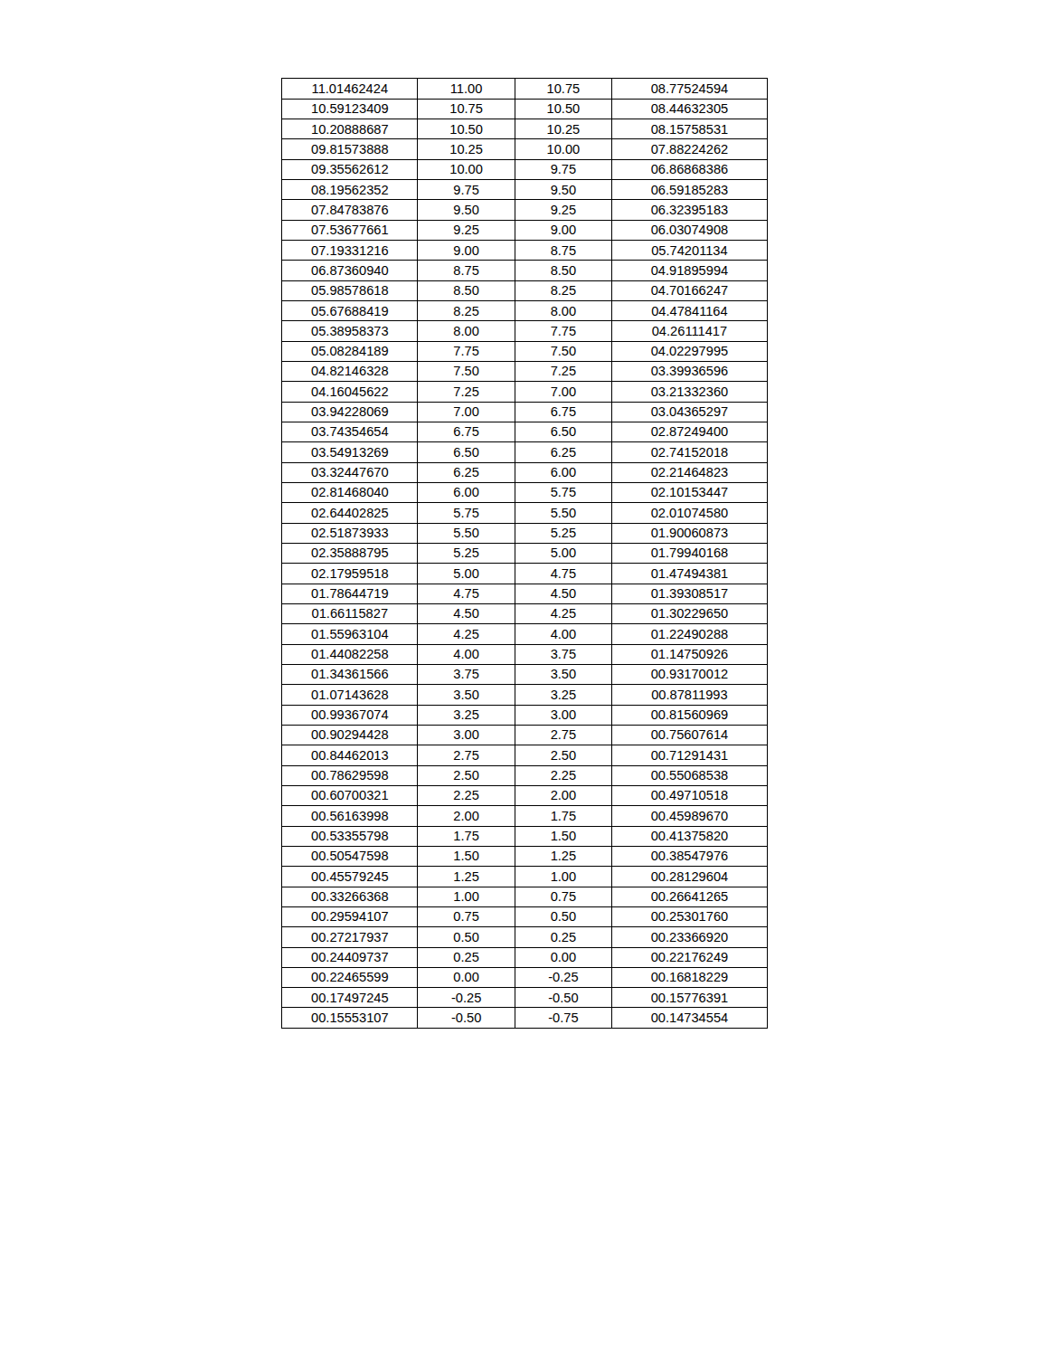| 11.01462424 | 11.00 | 10.75 | 08.77524594 |
| 10.59123409 | 10.75 | 10.50 | 08.44632305 |
| 10.20888687 | 10.50 | 10.25 | 08.15758531 |
| 09.81573888 | 10.25 | 10.00 | 07.88224262 |
| 09.35562612 | 10.00 | 9.75 | 06.86868386 |
| 08.19562352 | 9.75 | 9.50 | 06.59185283 |
| 07.84783876 | 9.50 | 9.25 | 06.32395183 |
| 07.53677661 | 9.25 | 9.00 | 06.03074908 |
| 07.19331216 | 9.00 | 8.75 | 05.74201134 |
| 06.87360940 | 8.75 | 8.50 | 04.91895994 |
| 05.98578618 | 8.50 | 8.25 | 04.70166247 |
| 05.67688419 | 8.25 | 8.00 | 04.47841164 |
| 05.38958373 | 8.00 | 7.75 | 04.26111417 |
| 05.08284189 | 7.75 | 7.50 | 04.02297995 |
| 04.82146328 | 7.50 | 7.25 | 03.39936596 |
| 04.16045622 | 7.25 | 7.00 | 03.21332360 |
| 03.94228069 | 7.00 | 6.75 | 03.04365297 |
| 03.74354654 | 6.75 | 6.50 | 02.87249400 |
| 03.54913269 | 6.50 | 6.25 | 02.74152018 |
| 03.32447670 | 6.25 | 6.00 | 02.21464823 |
| 02.81468040 | 6.00 | 5.75 | 02.10153447 |
| 02.64402825 | 5.75 | 5.50 | 02.01074580 |
| 02.51873933 | 5.50 | 5.25 | 01.90060873 |
| 02.35888795 | 5.25 | 5.00 | 01.79940168 |
| 02.17959518 | 5.00 | 4.75 | 01.47494381 |
| 01.78644719 | 4.75 | 4.50 | 01.39308517 |
| 01.66115827 | 4.50 | 4.25 | 01.30229650 |
| 01.55963104 | 4.25 | 4.00 | 01.22490288 |
| 01.44082258 | 4.00 | 3.75 | 01.14750926 |
| 01.34361566 | 3.75 | 3.50 | 00.93170012 |
| 01.07143628 | 3.50 | 3.25 | 00.87811993 |
| 00.99367074 | 3.25 | 3.00 | 00.81560969 |
| 00.90294428 | 3.00 | 2.75 | 00.75607614 |
| 00.84462013 | 2.75 | 2.50 | 00.71291431 |
| 00.78629598 | 2.50 | 2.25 | 00.55068538 |
| 00.60700321 | 2.25 | 2.00 | 00.49710518 |
| 00.56163998 | 2.00 | 1.75 | 00.45989670 |
| 00.53355798 | 1.75 | 1.50 | 00.41375820 |
| 00.50547598 | 1.50 | 1.25 | 00.38547976 |
| 00.45579245 | 1.25 | 1.00 | 00.28129604 |
| 00.33266368 | 1.00 | 0.75 | 00.26641265 |
| 00.29594107 | 0.75 | 0.50 | 00.25301760 |
| 00.27217937 | 0.50 | 0.25 | 00.23366920 |
| 00.24409737 | 0.25 | 0.00 | 00.22176249 |
| 00.22465599 | 0.00 | -0.25 | 00.16818229 |
| 00.17497245 | -0.25 | -0.50 | 00.15776391 |
| 00.15553107 | -0.50 | -0.75 | 00.14734554 |